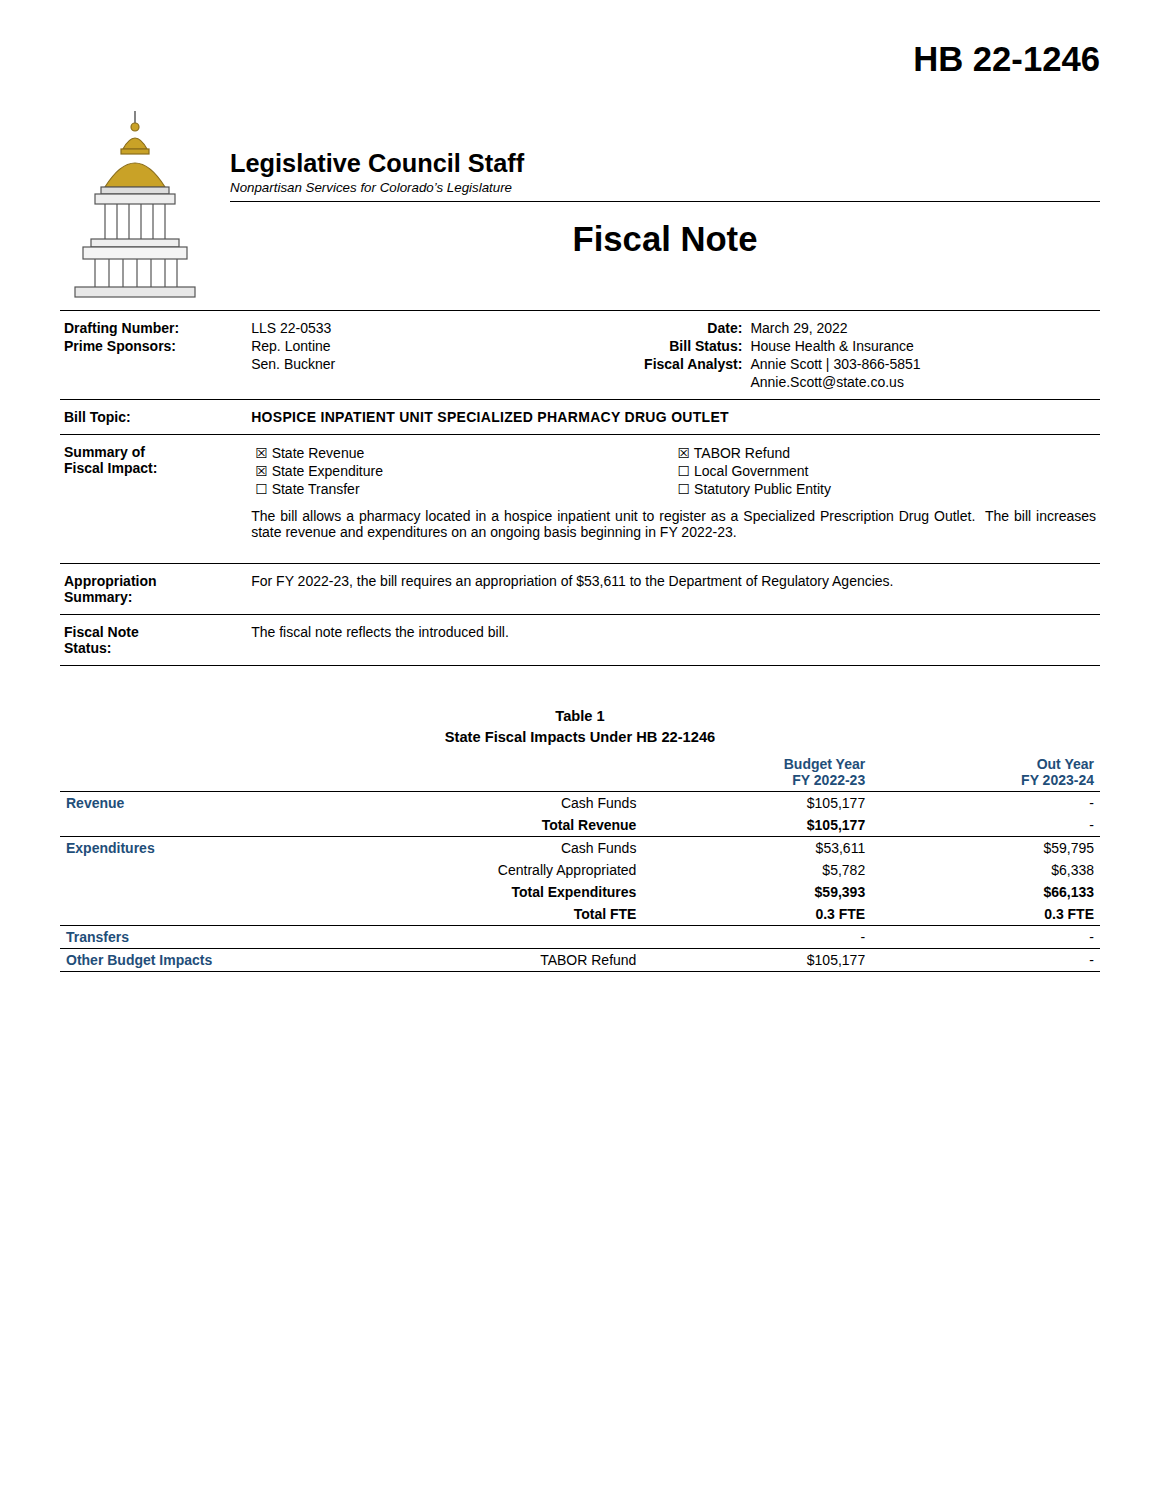HB 22-1246
Legislative Council Staff
Nonpartisan Services for Colorado’s Legislature
Fiscal Note
| Drafting Number: | LLS 22-0533 | Date: | March 29, 2022 |
| Prime Sponsors: | Rep. Lontine | Bill Status: | House Health & Insurance |
| | Sen. Buckner | Fiscal Analyst: | Annie Scott / 303-866-5851 |
| | | | Annie.Scott@state.co.us |
| Bill Topic: | HOSPICE INPATIENT UNIT SPECIALIZED PHARMACY DRUG OUTLET |
| Summary of Fiscal Impact: | / ☒ State Revenue / ☒ TABOR Refund / / ☒ State Expenditure / ☐ Local Government / / ☐ State Transfer / ☐ Statutory Public Entity / The bill allows a pharmacy located in a hospice inpatient unit to register as a Specialized Prescription Drug Outlet. The bill increases state revenue and expenditures on an ongoing basis beginning in FY 2022-23. |
| Appropriation Summary: | For FY 2022-23, the bill requires an appropriation of $53,611 to the Department of Regulatory Agencies. |
| Fiscal Note Status: | The fiscal note reflects the introduced bill. |
Table 1
State Fiscal Impacts Under HB 22-1246
| | | Budget Year FY 2022-23 | Out Year FY 2023-24 |
| --- | --- | --- | --- |
| Revenue | Cash Funds | $105,177 | - |
| | Total Revenue | $105,177 | - |
| Expenditures | Cash Funds | $53,611 | $59,795 |
| | Centrally Appropriated | $5,782 | $6,338 |
| | Total Expenditures | $59,393 | $66,133 |
| | Total FTE | 0.3 FTE | 0.3 FTE |
| Transfers | | - | - |
| Other Budget Impacts | TABOR Refund | $105,177 | - |